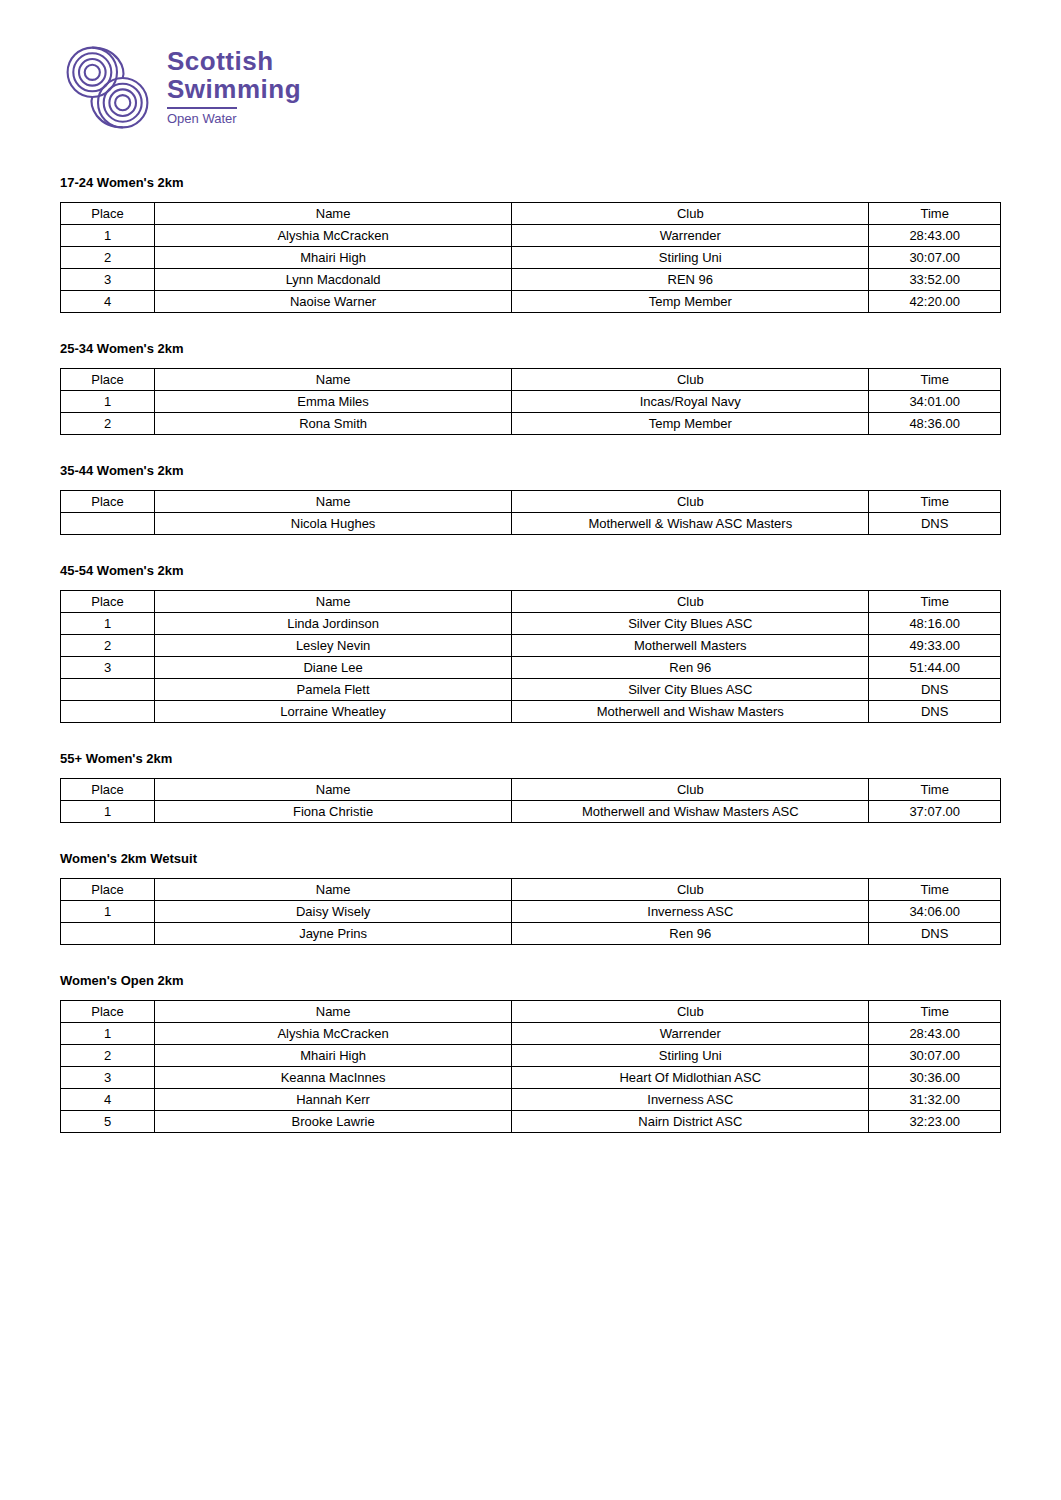Scottish
Swimming
Open Water
17-24 Women's 2km
| Place | Name | Club | Time |
| --- | --- | --- | --- |
| 1 | Alyshia McCracken | Warrender | 28:43.00 |
| 2 | Mhairi High | Stirling Uni | 30:07.00 |
| 3 | Lynn Macdonald | REN 96 | 33:52.00 |
| 4 | Naoise Warner | Temp Member | 42:20.00 |
25-34 Women's 2km
| Place | Name | Club | Time |
| --- | --- | --- | --- |
| 1 | Emma Miles | Incas/Royal Navy | 34:01.00 |
| 2 | Rona Smith | Temp Member | 48:36.00 |
35-44 Women's 2km
| Place | Name | Club | Time |
| --- | --- | --- | --- |
| | Nicola Hughes | Motherwell & Wishaw ASC Masters | DNS |
45-54 Women's 2km
| Place | Name | Club | Time |
| --- | --- | --- | --- |
| 1 | Linda Jordinson | Silver City Blues ASC | 48:16.00 |
| 2 | Lesley Nevin | Motherwell Masters | 49:33.00 |
| 3 | Diane Lee | Ren 96 | 51:44.00 |
| | Pamela Flett | Silver City Blues ASC | DNS |
| | Lorraine Wheatley | Motherwell and Wishaw Masters | DNS |
55+ Women's 2km
| Place | Name | Club | Time |
| --- | --- | --- | --- |
| 1 | Fiona Christie | Motherwell and Wishaw Masters ASC | 37:07.00 |
Women's 2km Wetsuit
| Place | Name | Club | Time |
| --- | --- | --- | --- |
| 1 | Daisy Wisely | Inverness ASC | 34:06.00 |
| | Jayne Prins | Ren 96 | DNS |
Women's Open 2km
| Place | Name | Club | Time |
| --- | --- | --- | --- |
| 1 | Alyshia McCracken | Warrender | 28:43.00 |
| 2 | Mhairi High | Stirling Uni | 30:07.00 |
| 3 | Keanna MacInnes | Heart Of Midlothian ASC | 30:36.00 |
| 4 | Hannah Kerr | Inverness ASC | 31:32.00 |
| 5 | Brooke Lawrie | Nairn District ASC | 32:23.00 |